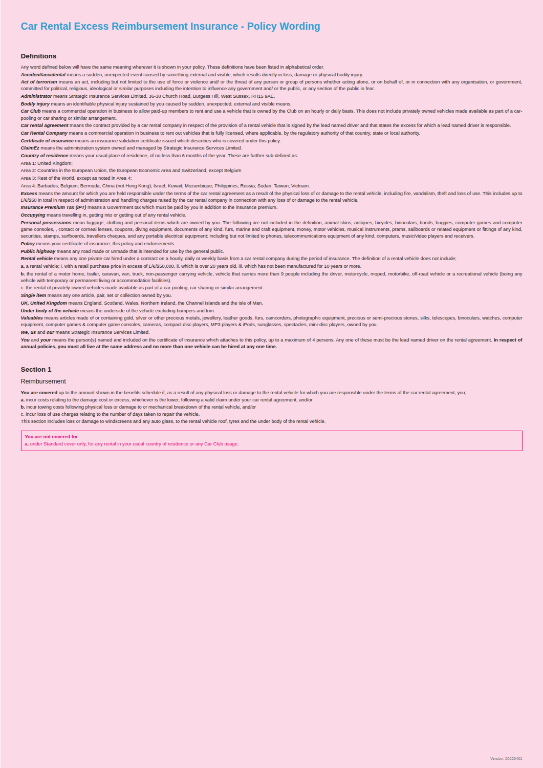Car Rental Excess Reimbursement Insurance - Policy Wording
Definitions
Any word defined below will have the same meaning wherever it is shown in your policy. These definitions have been listed in alphabetical order.
Accident/accidental means a sudden, unexpected event caused by something external and visible, which results directly in loss, damage or physical bodily injury.
Act of terrorism means an act, including but not limited to the use of force or violence and/ or the threat of any person or group of persons whether acting alone, or on behalf of, or in connection with any organisation, or government, committed for political, religious, ideological or similar purposes including the intention to influence any government and/ or the public, or any section of the public in fear.
Administrator means Strategic Insurance Services Limited, 36-38 Church Road, Burgess Hill, West Sussex, RH15 9AE.
Bodily injury means an identifiable physical injury sustained by you caused by sudden, unexpected, external and visible means.
Car Club means a commercial operation in business to allow paid-up members to rent and use a vehicle that is owned by the Club on an hourly or daily basis. This does not include privately owned vehicles made available as part of a car-pooling or car sharing or similar arrangement.
Car rental agreement means the contract provided by a car rental company in respect of the provision of a rental vehicle that is signed by the lead named driver and that states the excess for which a lead named driver is responsible.
Car Rental Company means a commercial operation in business to rent out vehicles that is fully licensed, where applicable, by the regulatory authority of that country, state or local authority.
Certificate of insurance means an insurance validation certificate issued which describes who is covered under this policy.
ClaimEz means the administration system owned and managed by Strategic Insurance Services Limited.
Country of residence means your usual place of residence, of no less than 6 months of the year. These are further sub-defined as:
Area 1: United Kingdom;
Area 2: Countries in the European Union, the European Economic Area and Switzerland, except Belgium
Area 3: Rest of the World, except as noted in Area 4;
Area 4: Barbados; Belgium; Bermuda; China (not Hong Kong); Israel; Kuwait; Mozambique; Philippines; Russia; Sudan; Taiwan; Vietnam.
Excess means the amount for which you are held responsible under the terms of the car rental agreement as a result of the physical loss of or damage to the rental vehicle, including fire, vandalism, theft and loss of use. This includes up to £/€/$50 in total in respect of administration and handling charges raised by the car rental company in connection with any loss of or damage to the rental vehicle.
Insurance Premium Tax (IPT) means a Government tax which must be paid by you in addition to the insurance premium.
Occupying means travelling in, getting into or getting out of any rental vehicle.
Personal possessions mean luggage, clothing and personal items which are owned by you. The following are not included in the definition; animal skins, antiques, bicycles, binoculars, bonds, buggies, computer games and computer game consoles, , contact or corneal lenses, coupons, diving equipment, documents of any kind, furs, marine and craft equipment, money, motor vehicles, musical instruments, prams, sailboards or related equipment or fittings of any kind, securities, stamps, surfboards, travellers cheques, and any portable electrical equipment: including but not limited to phones, telecommunications equipment of any kind, computers, music/video players and receivers.
Policy means your certificate of insurance, this policy and endorsements.
Public highway means any road made or unmade that is intended for use by the general public.
Rental vehicle means any one private car hired under a contract on a hourly, daily or weekly basis from a car rental company during the period of insurance. The definition of a rental vehicle does not include;
a. a rental vehicle; i. with a retail purchase price in excess of £/€/$50,000. ii. which is over 20 years old. iii. which has not been manufactured for 10 years or more.
b. the rental of a motor home, trailer, caravan, van, truck, non-passenger carrying vehicle, vehicle that carries more than 9 people including the driver, motorcycle, moped, motorbike, off-road vehicle or a recreational vehicle (being any vehicle with temporary or permanent living or accommodation facilities).
c. the rental of privately-owned vehicles made available as part of a car-pooling, car sharing or similar arrangement.
Single item means any one article, pair, set or collection owned by you.
UK, United Kingdom means England, Scotland, Wales, Northern Ireland, the Channel Islands and the Isle of Man.
Under body of the vehicle means the underside of the vehicle excluding bumpers and trim.
Valuables means articles made of or containing gold, silver or other precious metals, jewellery, leather goods, furs, camcorders, photographic equipment, precious or semi-precious stones, silks, telescopes, binoculars, watches, computer equipment, computer games & computer game consoles, cameras, compact disc players, MP3 players & iPods, sunglasses, spectacles, mini-disc players, owned by you.
We, us and our means Strategic Insurance Services Limited.
You and your means the person(s) named and included on the certificate of insurance which attaches to this policy, up to a maximum of 4 persons. Any one of these must be the lead named driver on the rental agreement. In respect of annual policies, you must all live at the same address and no more than one vehicle can be hired at any one time.
Section 1
Reimbursement
You are covered up to the amount shown in the benefits schedule if, as a result of any physical loss or damage to the rental vehicle for which you are responsible under the terms of the car rental agreement, you;
a. incur costs relating to the damage cost or excess, whichever is the lower, following a valid claim under your car rental agreement, and/or
b. incur towing costs following physical loss or damage to or mechanical breakdown of the rental vehicle, and/or
c. incur loss of use charges relating to the number of days taken to repair the vehicle.
This section includes loss or damage to windscreens and any auto glass, to the rental vehicle roof, tyres and the under body of the rental vehicle.
You are not covered for
a. under Standard cover only, for any rental in your usual country of residence or any Car Club usage.
Version: 20220401